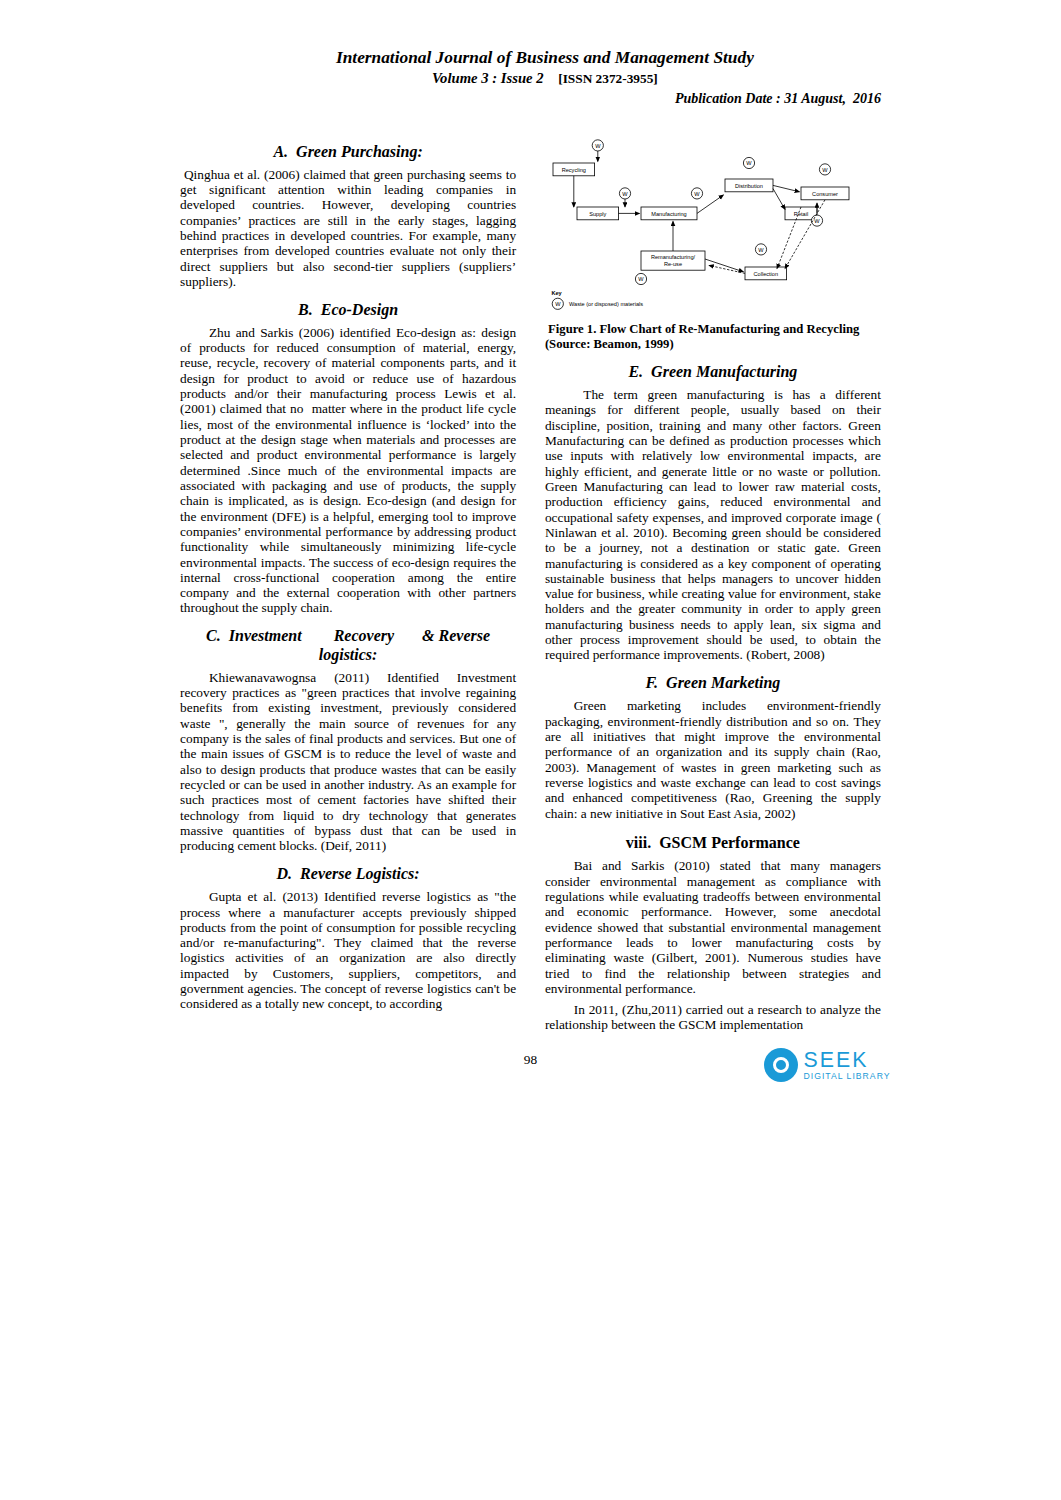International Journal of Business and Management Study
Volume 3 : Issue 2 [ISSN 2372-3955]
Publication Date : 31 August, 2016
A. Green Purchasing:
Qinghua et al. (2006) claimed that green purchasing seems to get significant attention within leading companies in developed countries. However, developing countries companies’ practices are still in the early stages, lagging behind practices in developed countries. For example, many enterprises from developed countries evaluate not only their direct suppliers but also second-tier suppliers (suppliers’ suppliers).
B. Eco-Design
Zhu and Sarkis (2006) identified Eco-design as: design of products for reduced consumption of material, energy, reuse, recycle, recovery of material components parts, and it design for product to avoid or reduce use of hazardous products and/or their manufacturing process Lewis et al. (2001) claimed that no matter where in the product life cycle lies, most of the environmental influence is ‘locked’ into the product at the design stage when materials and processes are selected and product environmental performance is largely determined .Since much of the environmental impacts are associated with packaging and use of products, the supply chain is implicated, as is design. Eco-design (and design for the environment (DFE) is a helpful, emerging tool to improve companies’ environmental performance by addressing product functionality while simultaneously minimizing life-cycle environmental impacts. The success of eco-design requires the internal cross-functional cooperation among the entire company and the external cooperation with other partners throughout the supply chain.
C. Investment Recovery & Reverse logistics:
Khiewanavawognsa (2011) Identified Investment recovery practices as "green practices that involve regaining benefits from existing investment, previously considered waste ", generally the main source of revenues for any company is the sales of final products and services. But one of the main issues of GSCM is to reduce the level of waste and also to design products that produce wastes that can be easily recycled or can be used in another industry. As an example for such practices most of cement factories have shifted their technology from liquid to dry technology that generates massive quantities of bypass dust that can be used in producing cement blocks. (Deif, 2011)
D. Reverse Logistics:
Gupta et al. (2013) Identified reverse logistics as "the process where a manufacturer accepts previously shipped products from the point of consumption for possible recycling and/or re-manufacturing". They claimed that the reverse logistics activities of an organization are also directly impacted by Customers, suppliers, competitors, and government agencies. The concept of reverse logistics can't be considered as a totally new concept, to according
Recycling Supply Manufacturing Distribution Consumer Retail Remanufacturing/ Re-use Collection W W W W W W W W Key W Waste (or disposed) materials
Figure 1. Flow Chart of Re-Manufacturing and Recycling
(Source: Beamon, 1999)
E. Green Manufacturing
The term green manufacturing is has a different meanings for different people, usually based on their discipline, position, training and many other factors. Green Manufacturing can be defined as production processes which use inputs with relatively low environmental impacts, are highly efficient, and generate little or no waste or pollution. Green Manufacturing can lead to lower raw material costs, production efficiency gains, reduced environmental and occupational safety expenses, and improved corporate image ( Ninlawan et al. 2010). Becoming green should be considered to be a journey, not a destination or static gate. Green manufacturing is considered as a key component of operating sustainable business that helps managers to uncover hidden value for business, while creating value for environment, stake holders and the greater community in order to apply green manufacturing business needs to apply lean, six sigma and other process improvement should be used, to obtain the required performance improvements. (Robert, 2008)
F. Green Marketing
Green marketing includes environment-friendly packaging, environment-friendly distribution and so on. They are all initiatives that might improve the environmental performance of an organization and its supply chain (Rao, 2003). Management of wastes in green marketing such as reverse logistics and waste exchange can lead to cost savings and enhanced competitiveness (Rao, Greening the supply chain: a new initiative in Sout East Asia, 2002)
viii. GSCM Performance
Bai and Sarkis (2010) stated that many managers consider environmental management as compliance with regulations while evaluating tradeoffs between environmental and economic performance. However, some anecdotal evidence showed that substantial environmental management performance leads to lower manufacturing costs by eliminating waste (Gilbert, 2001). Numerous studies have tried to find the relationship between strategies and environmental performance.
In 2011, (Zhu,2011) carried out a research to analyze the relationship between the GSCM implementation
98
SEEK
DIGITAL LIBRARY